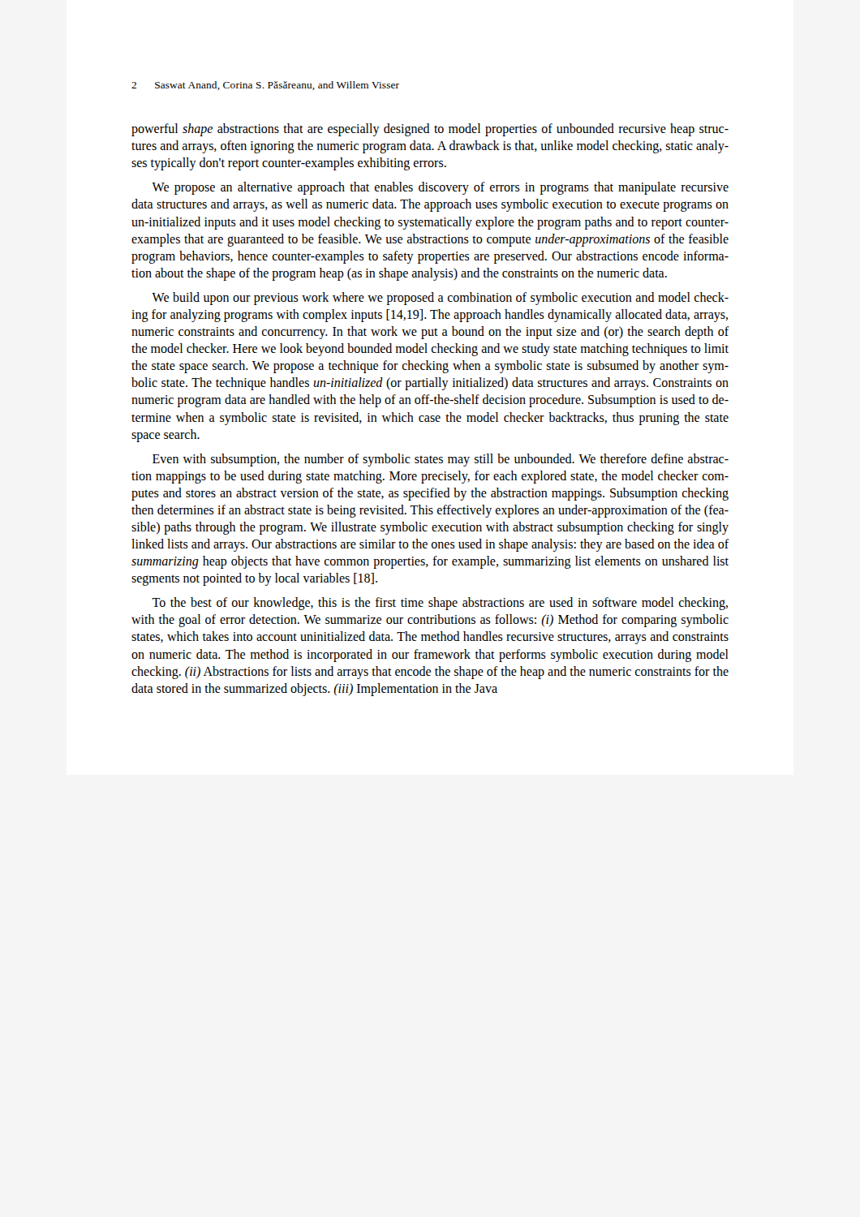2 Saswat Anand, Corina S. Păsăreanu, and Willem Visser
powerful shape abstractions that are especially designed to model properties of unbounded recursive heap structures and arrays, often ignoring the numeric program data. A drawback is that, unlike model checking, static analyses typically don't report counter-examples exhibiting errors.
We propose an alternative approach that enables discovery of errors in programs that manipulate recursive data structures and arrays, as well as numeric data. The approach uses symbolic execution to execute programs on un-initialized inputs and it uses model checking to systematically explore the program paths and to report counter-examples that are guaranteed to be feasible. We use abstractions to compute under-approximations of the feasible program behaviors, hence counter-examples to safety properties are preserved. Our abstractions encode information about the shape of the program heap (as in shape analysis) and the constraints on the numeric data.
We build upon our previous work where we proposed a combination of symbolic execution and model checking for analyzing programs with complex inputs [14,19]. The approach handles dynamically allocated data, arrays, numeric constraints and concurrency. In that work we put a bound on the input size and (or) the search depth of the model checker. Here we look beyond bounded model checking and we study state matching techniques to limit the state space search. We propose a technique for checking when a symbolic state is subsumed by another symbolic state. The technique handles un-initialized (or partially initialized) data structures and arrays. Constraints on numeric program data are handled with the help of an off-the-shelf decision procedure. Subsumption is used to determine when a symbolic state is revisited, in which case the model checker backtracks, thus pruning the state space search.
Even with subsumption, the number of symbolic states may still be unbounded. We therefore define abstraction mappings to be used during state matching. More precisely, for each explored state, the model checker computes and stores an abstract version of the state, as specified by the abstraction mappings. Subsumption checking then determines if an abstract state is being revisited. This effectively explores an under-approximation of the (feasible) paths through the program. We illustrate symbolic execution with abstract subsumption checking for singly linked lists and arrays. Our abstractions are similar to the ones used in shape analysis: they are based on the idea of summarizing heap objects that have common properties, for example, summarizing list elements on unshared list segments not pointed to by local variables [18].
To the best of our knowledge, this is the first time shape abstractions are used in software model checking, with the goal of error detection. We summarize our contributions as follows: (i) Method for comparing symbolic states, which takes into account uninitialized data. The method handles recursive structures, arrays and constraints on numeric data. The method is incorporated in our framework that performs symbolic execution during model checking. (ii) Abstractions for lists and arrays that encode the shape of the heap and the numeric constraints for the data stored in the summarized objects. (iii) Implementation in the Java